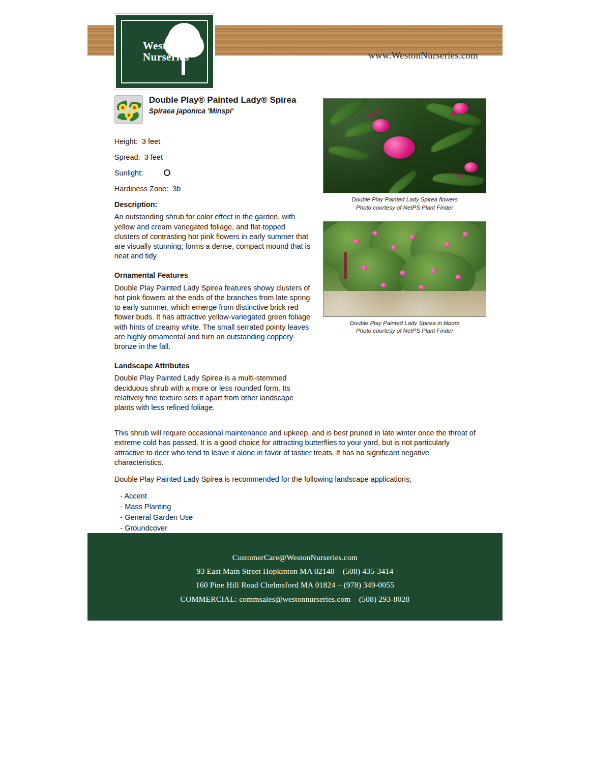Weston
Nurseries
www.WestonNurseries.com
Double Play® Painted Lady® Spirea
Spiraea japonica 'Minspi'
Height: 3 feet
Spread: 3 feet
Sunlight:
Hardiness Zone: 3b
Description:
An outstanding shrub for color effect in the garden, with yellow and cream variegated foliage, and flat-topped clusters of contrasting hot pink flowers in early summer that are visually stunning; forms a dense, compact mound that is neat and tidy
Ornamental Features
Double Play Painted Lady Spirea features showy clusters of hot pink flowers at the ends of the branches from late spring to early summer, which emerge from distinctive brick red flower buds. It has attractive yellow-variegated green foliage with hints of creamy white. The small serrated pointy leaves are highly ornamental and turn an outstanding coppery-bronze in the fall.
Landscape Attributes
Double Play Painted Lady Spirea is a multi-stemmed deciduous shrub with a more or less rounded form. Its relatively fine texture sets it apart from other landscape plants with less refined foliage.
Double Play Painted Lady Spirea flowers
Photo courtesy of NetPS Plant Finder
Double Play Painted Lady Spirea in bloom
Photo courtesy of NetPS Plant Finder
This shrub will require occasional maintenance and upkeep, and is best pruned in late winter once the threat of extreme cold has passed. It is a good choice for attracting butterflies to your yard, but is not particularly attractive to deer who tend to leave it alone in favor of tastier treats. It has no significant negative characteristics.
Double Play Painted Lady Spirea is recommended for the following landscape applications;
Accent
Mass Planting
General Garden Use
Groundcover
CustomerCare@WestonNurseries.com
93 East Main Street Hopkinton MA 02148 – (508) 435-3414
160 Pine Hill Road Chelmsford MA 01824 – (978) 349-0055
COMMERCIAL: commsales@westonnurseries.com – (508) 293-8028